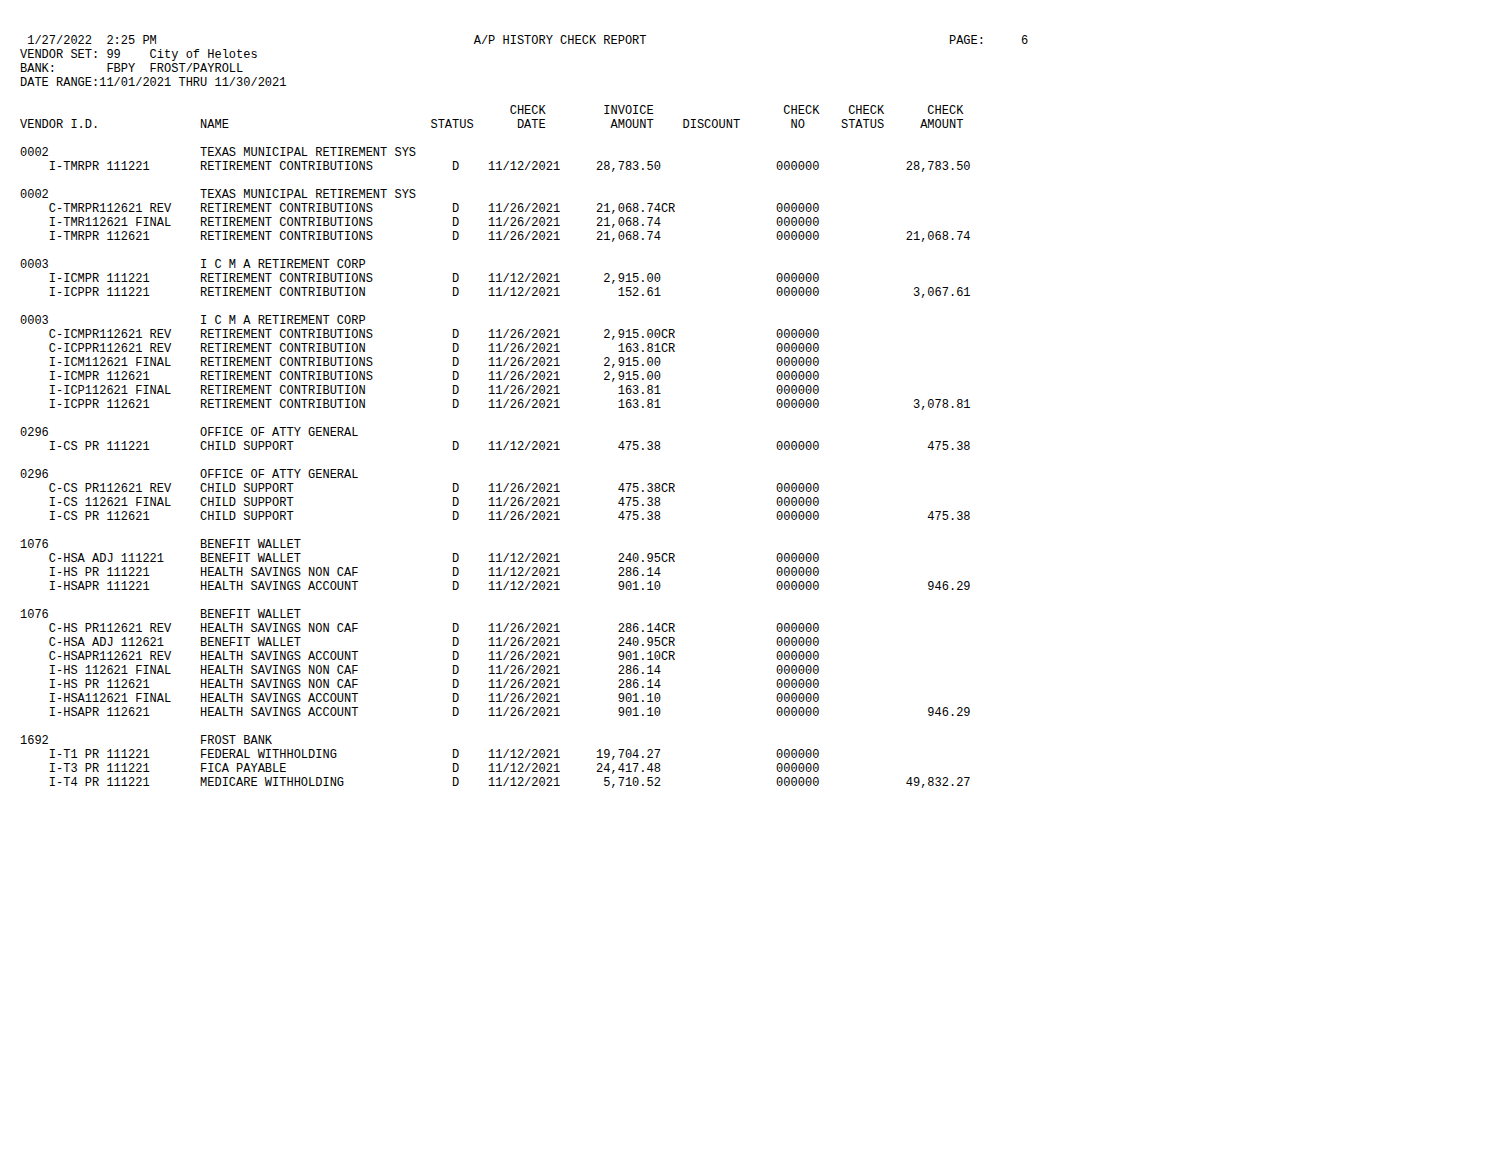1/27/2022 2:25 PM A/P HISTORY CHECK REPORT PAGE: 6 VENDOR SET: 99 City of Helotes BANK: FBPY FROST/PAYROLL DATE RANGE:11/01/2021 THRU 11/30/2021 CHECK INVOICE CHECK CHECK CHECK VENDOR I.D. NAME STATUS DATE AMOUNT DISCOUNT NO STATUS AMOUNT 0002 TEXAS MUNICIPAL RETIREMENT SYS I-TMRPR 111221 RETIREMENT CONTRIBUTIONS D 11/12/2021 28,783.50 000000 28,783.50 0002 TEXAS MUNICIPAL RETIREMENT SYS C-TMRPR112621 REV RETIREMENT CONTRIBUTIONS D 11/26/2021 21,068.74CR 000000 I-TMR112621 FINAL RETIREMENT CONTRIBUTIONS D 11/26/2021 21,068.74 000000 I-TMRPR 112621 RETIREMENT CONTRIBUTIONS D 11/26/2021 21,068.74 000000 21,068.74 0003 I C M A RETIREMENT CORP I-ICMPR 111221 RETIREMENT CONTRIBUTIONS D 11/12/2021 2,915.00 000000 I-ICPPR 111221 RETIREMENT CONTRIBUTION D 11/12/2021 152.61 000000 3,067.61 0003 I C M A RETIREMENT CORP C-ICMPR112621 REV RETIREMENT CONTRIBUTIONS D 11/26/2021 2,915.00CR 000000 C-ICPPR112621 REV RETIREMENT CONTRIBUTION D 11/26/2021 163.81CR 000000 I-ICM112621 FINAL RETIREMENT CONTRIBUTIONS D 11/26/2021 2,915.00 000000 I-ICMPR 112621 RETIREMENT CONTRIBUTIONS D 11/26/2021 2,915.00 000000 I-ICP112621 FINAL RETIREMENT CONTRIBUTION D 11/26/2021 163.81 000000 I-ICPPR 112621 RETIREMENT CONTRIBUTION D 11/26/2021 163.81 000000 3,078.81 0296 OFFICE OF ATTY GENERAL I-CS PR 111221 CHILD SUPPORT D 11/12/2021 475.38 000000 475.38 0296 OFFICE OF ATTY GENERAL C-CS PR112621 REV CHILD SUPPORT D 11/26/2021 475.38CR 000000 I-CS 112621 FINAL CHILD SUPPORT D 11/26/2021 475.38 000000 I-CS PR 112621 CHILD SUPPORT D 11/26/2021 475.38 000000 475.38 1076 BENEFIT WALLET C-HSA ADJ 111221 BENEFIT WALLET D 11/12/2021 240.95CR 000000 I-HS PR 111221 HEALTH SAVINGS NON CAF D 11/12/2021 286.14 000000 I-HSAPR 111221 HEALTH SAVINGS ACCOUNT D 11/12/2021 901.10 000000 946.29 1076 BENEFIT WALLET C-HS PR112621 REV HEALTH SAVINGS NON CAF D 11/26/2021 286.14CR 000000 C-HSA ADJ 112621 BENEFIT WALLET D 11/26/2021 240.95CR 000000 C-HSAPR112621 REV HEALTH SAVINGS ACCOUNT D 11/26/2021 901.10CR 000000 I-HS 112621 FINAL HEALTH SAVINGS NON CAF D 11/26/2021 286.14 000000 I-HS PR 112621 HEALTH SAVINGS NON CAF D 11/26/2021 286.14 000000 I-HSA112621 FINAL HEALTH SAVINGS ACCOUNT D 11/26/2021 901.10 000000 I-HSAPR 112621 HEALTH SAVINGS ACCOUNT D 11/26/2021 901.10 000000 946.29 1692 FROST BANK I-T1 PR 111221 FEDERAL WITHHOLDING D 11/12/2021 19,704.27 000000 I-T3 PR 111221 FICA PAYABLE D 11/12/2021 24,417.48 000000 I-T4 PR 111221 MEDICARE WITHHOLDING D 11/12/2021 5,710.52 000000 49,832.27